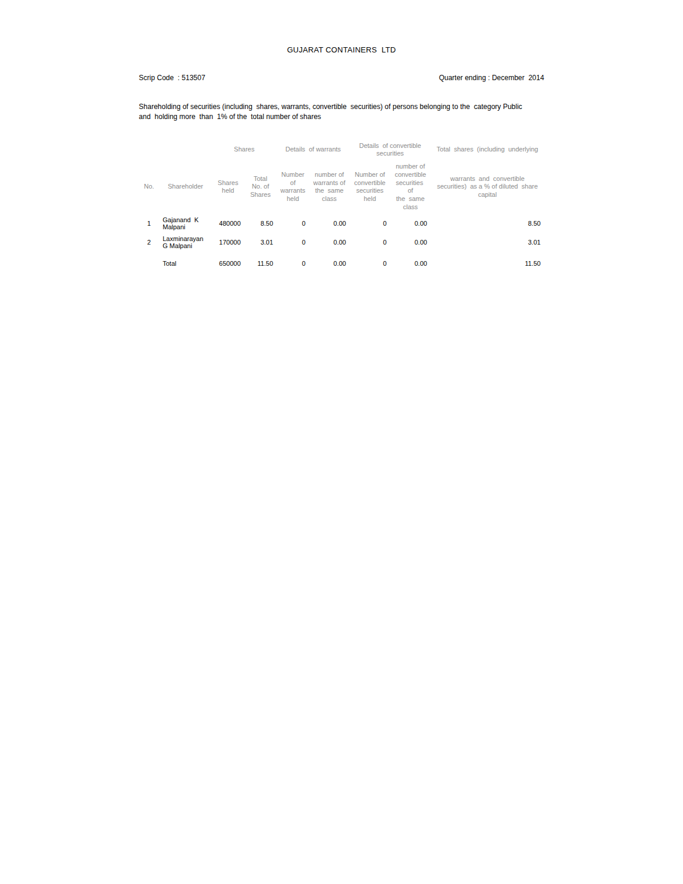GUJARAT CONTAINERS LTD
Scrip Code : 513507
Quarter ending : December 2014
Shareholding of securities (including shares, warrants, convertible securities) of persons belonging to the category Public and holding more than 1% of the total number of shares
| | | Shares | Details of warrants | Details of convertible securities | Total shares (including underlying |
| --- | --- | --- | --- | --- | --- |
| No. | Shareholder | Shares held | Total No. of Shares | Number of warrants held | number of warrants of the same class | Number of convertible securities held | number of convertible securities of the same class | warrants and convertible securities) as a % of diluted share capital |
| 1 | Gajanand K Malpani | 480000 | 8.50 | 0 | 0.00 | 0 | 0.00 | 8.50 |
| 2 | Laxminarayan G Malpani | 170000 | 3.01 | 0 | 0.00 | 0 | 0.00 | 3.01 |
| | Total | 650000 | 11.50 | 0 | 0.00 | 0 | 0.00 | 11.50 |